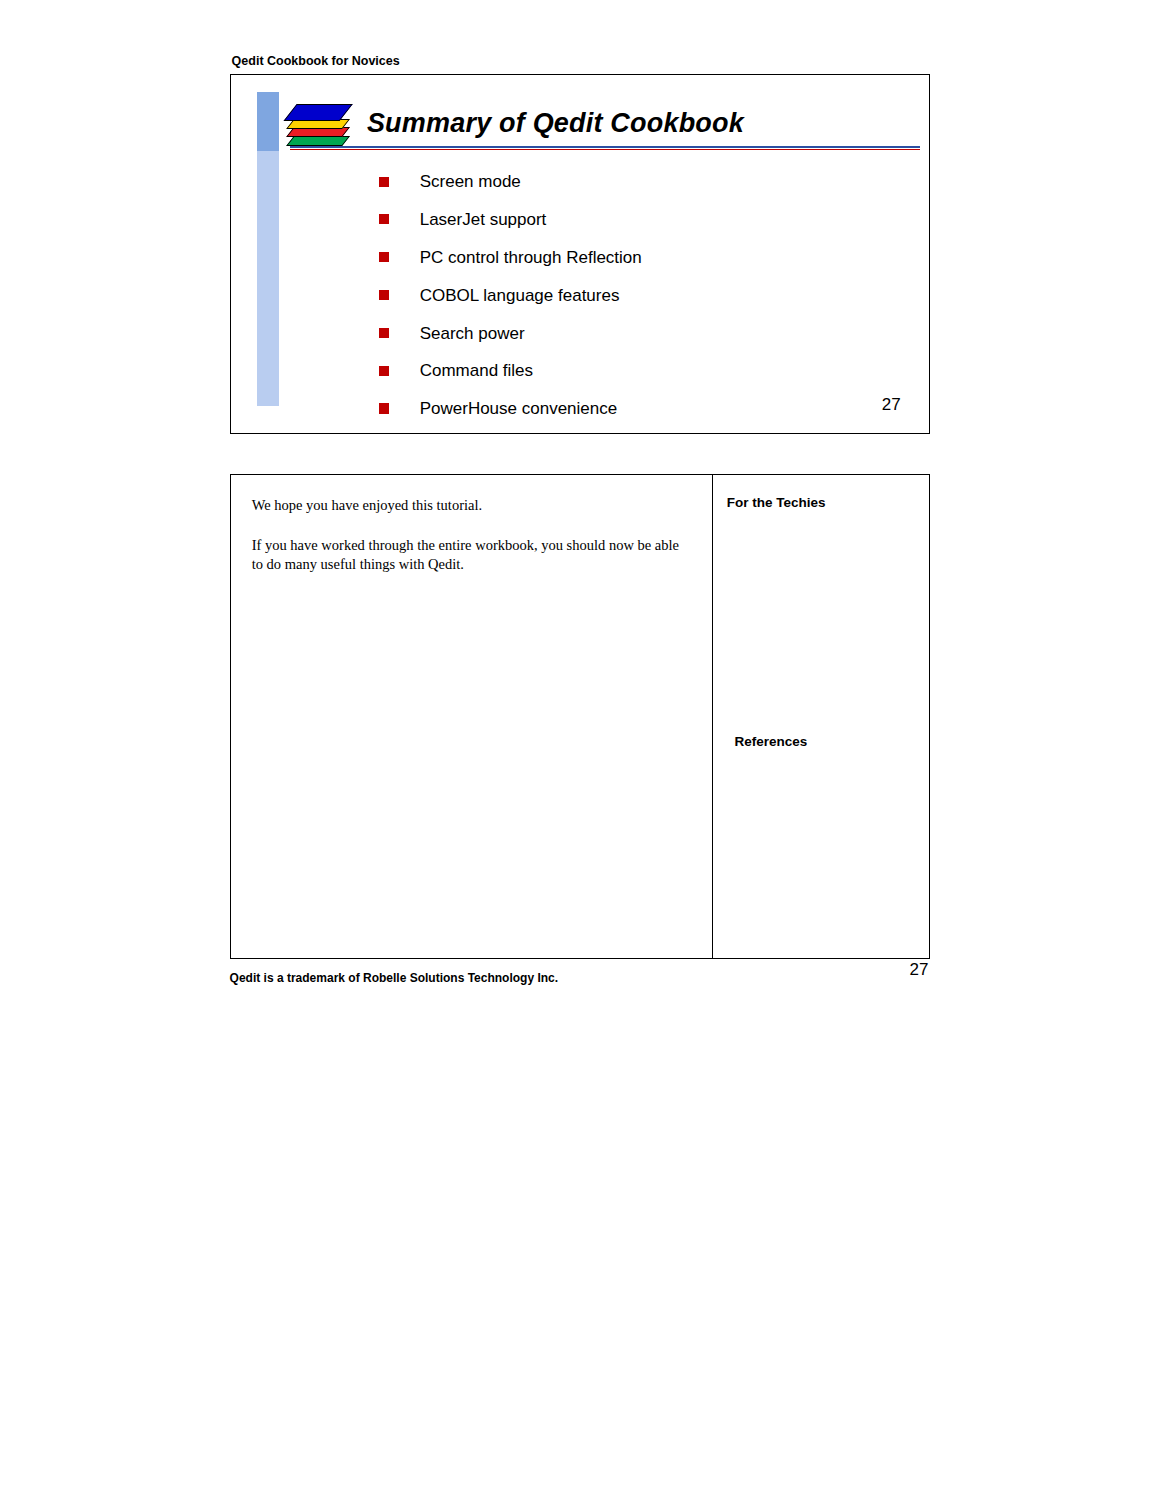Qedit Cookbook for Novices
Summary of Qedit Cookbook
Screen mode
LaserJet support
PC control through Reflection
COBOL language features
Search power
Command files
PowerHouse convenience
Mix system functions and Qedit edits
27
We hope you have enjoyed this tutorial.
If you have worked through the entire workbook, you should now be able to do many useful things with Qedit.
For the Techies
References
Qedit is a trademark of Robelle Solutions Technology Inc.
27